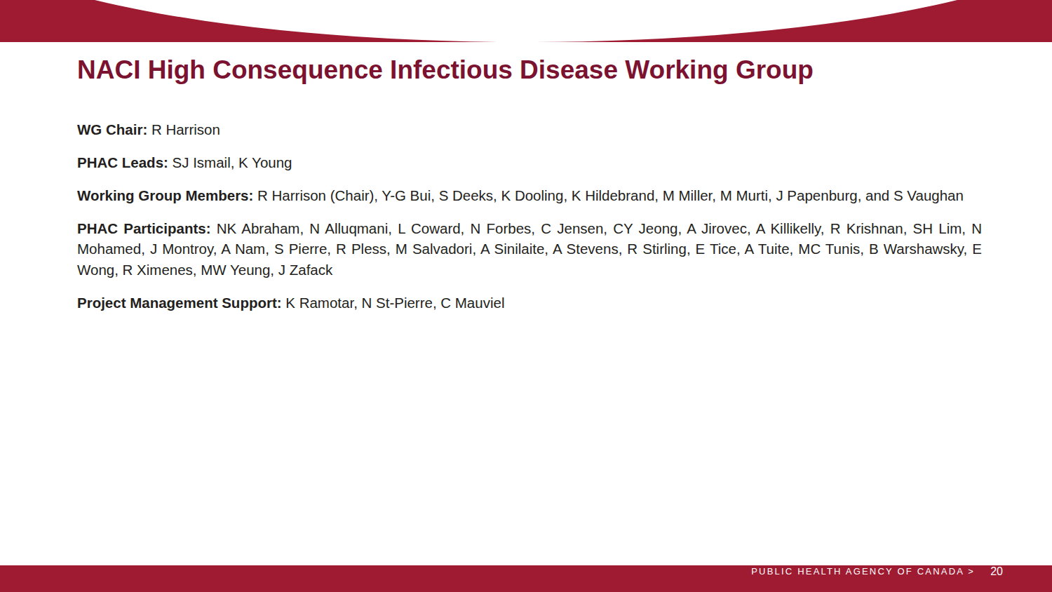NACI High Consequence Infectious Disease Working Group
WG Chair: R Harrison
PHAC Leads: SJ Ismail, K Young
Working Group Members: R Harrison (Chair), Y-G Bui, S Deeks, K Dooling, K Hildebrand, M Miller, M Murti, J Papenburg, and S Vaughan
PHAC Participants: NK Abraham, N Alluqmani, L Coward, N Forbes, C Jensen, CY Jeong, A Jirovec, A Killikelly, R Krishnan, SH Lim, N Mohamed, J Montroy, A Nam, S Pierre, R Pless, M Salvadori, A Sinilaite, A Stevens, R Stirling, E Tice, A Tuite, MC Tunis, B Warshawsky, E Wong, R Ximenes, MW Yeung, J Zafack
Project Management Support: K Ramotar, N St-Pierre, C Mauviel
PUBLIC HEALTH AGENCY OF CANADA >
20